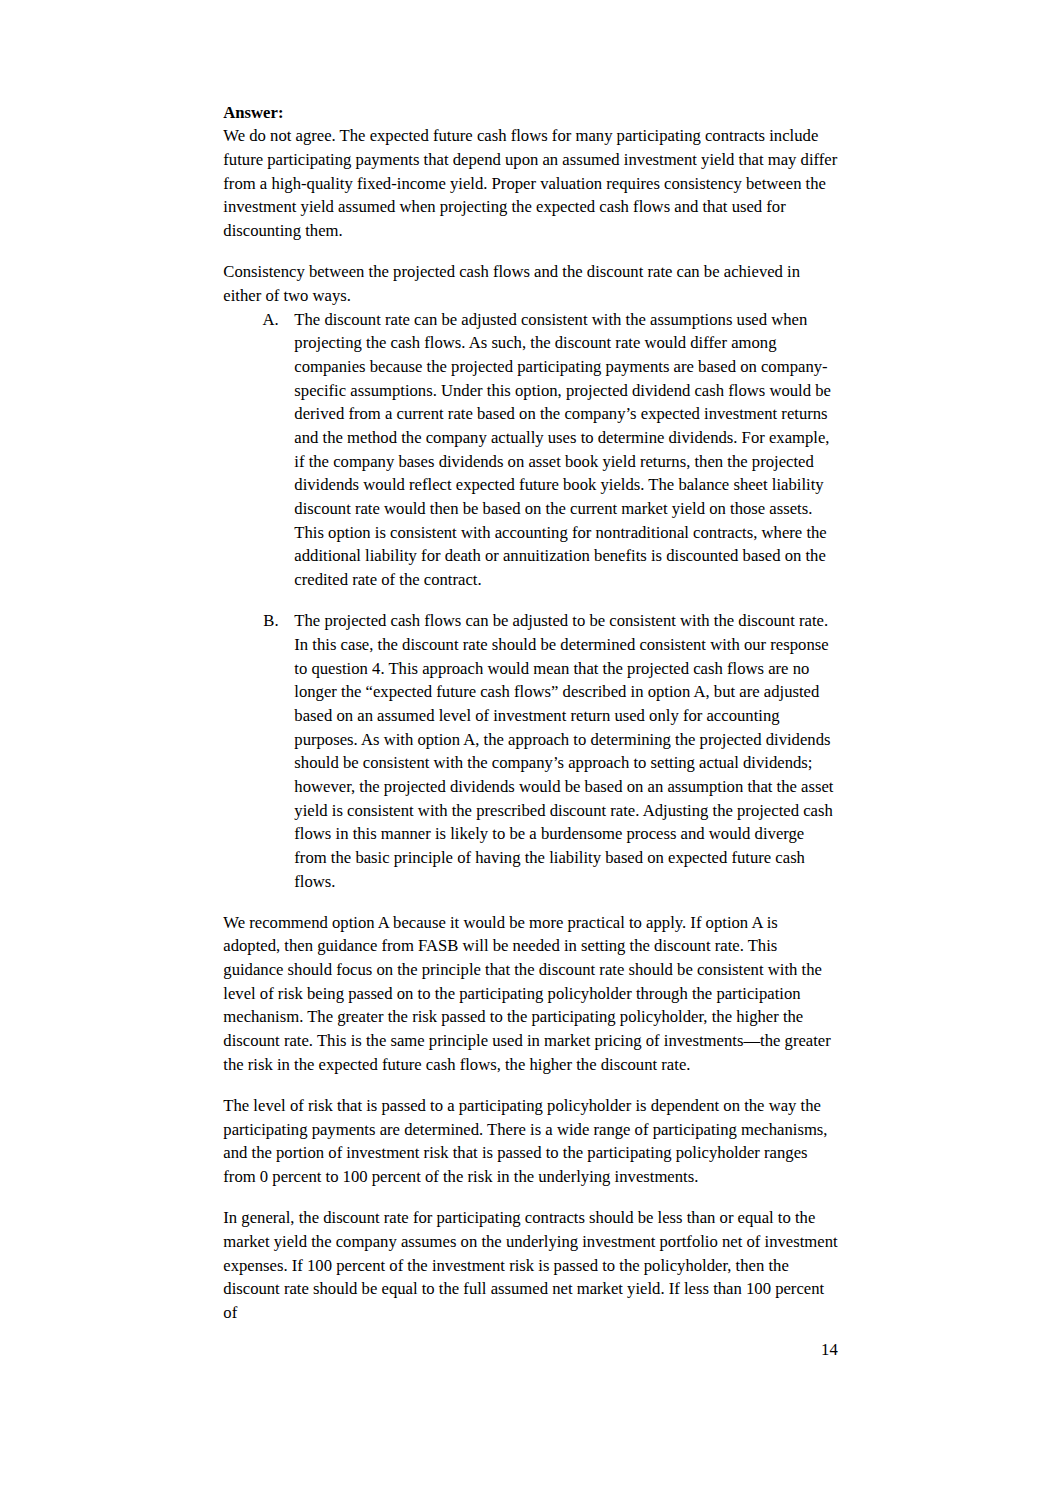Answer:
We do not agree. The expected future cash flows for many participating contracts include future participating payments that depend upon an assumed investment yield that may differ from a high-quality fixed-income yield. Proper valuation requires consistency between the investment yield assumed when projecting the expected cash flows and that used for discounting them.
Consistency between the projected cash flows and the discount rate can be achieved in either of two ways.
The discount rate can be adjusted consistent with the assumptions used when projecting the cash flows. As such, the discount rate would differ among companies because the projected participating payments are based on company-specific assumptions. Under this option, projected dividend cash flows would be derived from a current rate based on the company’s expected investment returns and the method the company actually uses to determine dividends. For example, if the company bases dividends on asset book yield returns, then the projected dividends would reflect expected future book yields. The balance sheet liability discount rate would then be based on the current market yield on those assets. This option is consistent with accounting for nontraditional contracts, where the additional liability for death or annuitization benefits is discounted based on the credited rate of the contract.
The projected cash flows can be adjusted to be consistent with the discount rate. In this case, the discount rate should be determined consistent with our response to question 4. This approach would mean that the projected cash flows are no longer the “expected future cash flows” described in option A, but are adjusted based on an assumed level of investment return used only for accounting purposes. As with option A, the approach to determining the projected dividends should be consistent with the company’s approach to setting actual dividends; however, the projected dividends would be based on an assumption that the asset yield is consistent with the prescribed discount rate. Adjusting the projected cash flows in this manner is likely to be a burdensome process and would diverge from the basic principle of having the liability based on expected future cash flows.
We recommend option A because it would be more practical to apply. If option A is adopted, then guidance from FASB will be needed in setting the discount rate. This guidance should focus on the principle that the discount rate should be consistent with the level of risk being passed on to the participating policyholder through the participation mechanism. The greater the risk passed to the participating policyholder, the higher the discount rate. This is the same principle used in market pricing of investments—the greater the risk in the expected future cash flows, the higher the discount rate.
The level of risk that is passed to a participating policyholder is dependent on the way the participating payments are determined. There is a wide range of participating mechanisms, and the portion of investment risk that is passed to the participating policyholder ranges from 0 percent to 100 percent of the risk in the underlying investments.
In general, the discount rate for participating contracts should be less than or equal to the market yield the company assumes on the underlying investment portfolio net of investment expenses. If 100 percent of the investment risk is passed to the policyholder, then the discount rate should be equal to the full assumed net market yield. If less than 100 percent of
14